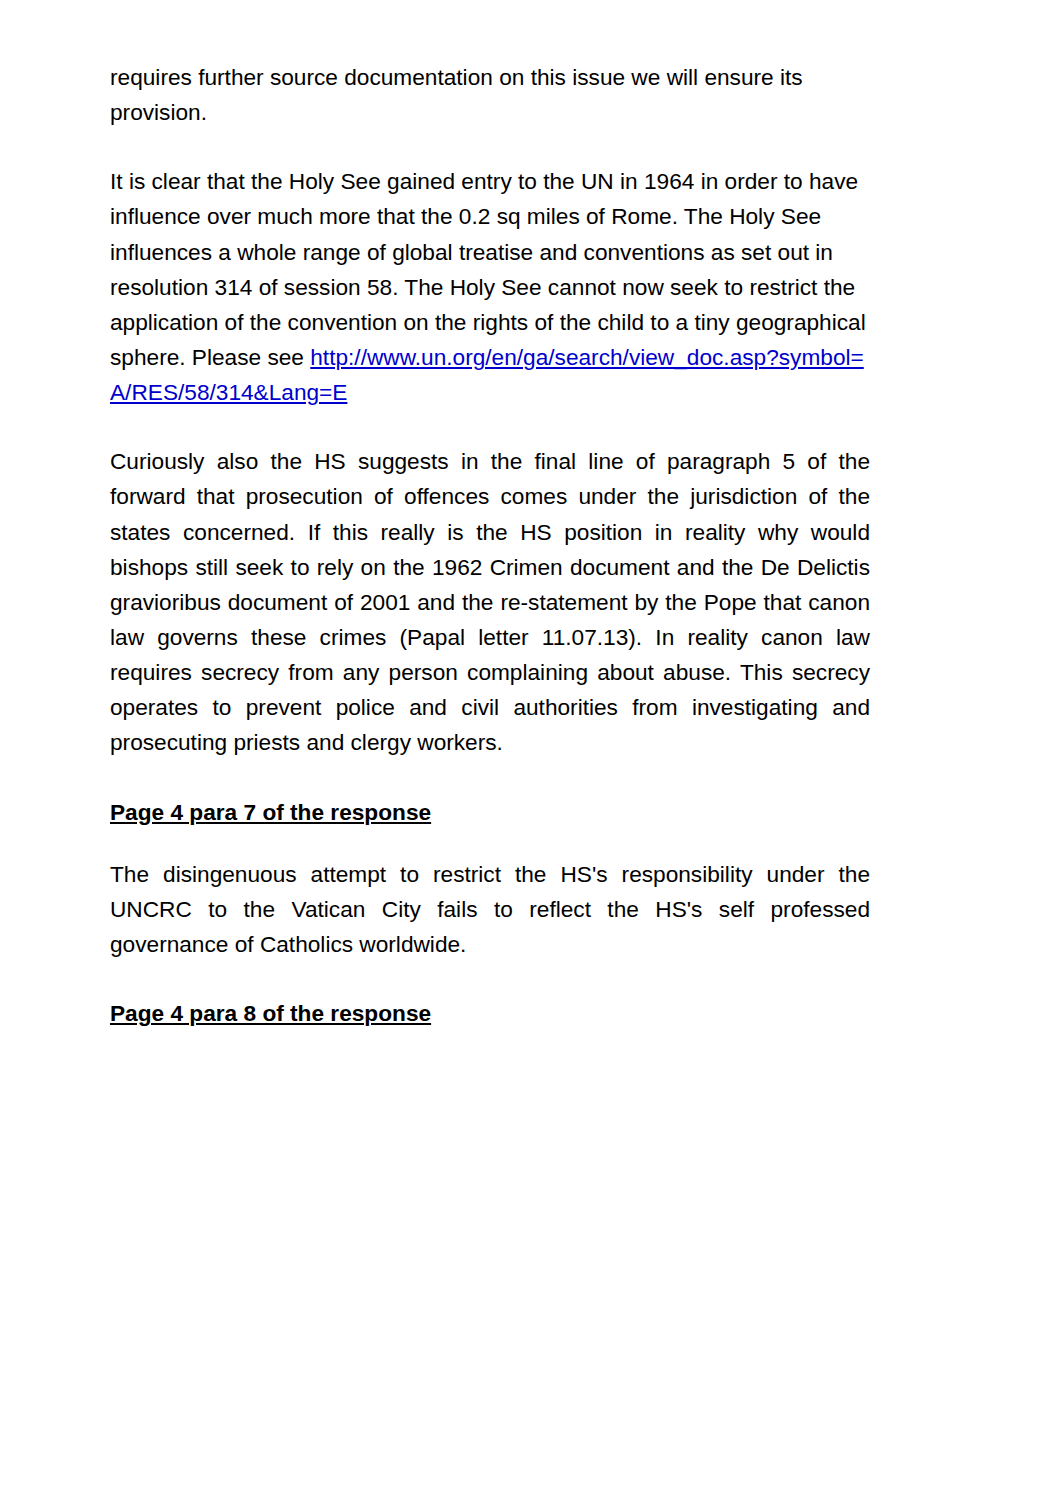requires further source documentation on this issue we will ensure its provision.
It is clear that the Holy See gained entry to the UN in 1964 in order to have influence over much more that the 0.2 sq miles of Rome. The Holy See influences a whole range of global treatise and conventions as set out in resolution 314 of session 58. The Holy See cannot now seek to restrict the application of the convention on the rights of the child to a tiny geographical sphere. Please see http://www.un.org/en/ga/search/view_doc.asp?symbol=A/RES/58/314&Lang=E
Curiously also the HS suggests in the final line of paragraph 5 of the forward that prosecution of offences comes under the jurisdiction of the states concerned. If this really is the HS position in reality why would bishops still seek to rely on the 1962 Crimen document and the De Delictis gravioribus document of 2001 and the re-statement by the Pope that canon law governs these crimes (Papal letter 11.07.13). In reality canon law requires secrecy from any person complaining about abuse. This secrecy operates to prevent police and civil authorities from investigating and prosecuting priests and clergy workers.
Page 4 para 7 of the response
The disingenuous attempt to restrict the HS's responsibility under the UNCRC to the Vatican City fails to reflect the HS's self professed governance of Catholics worldwide.
Page 4 para 8 of the response